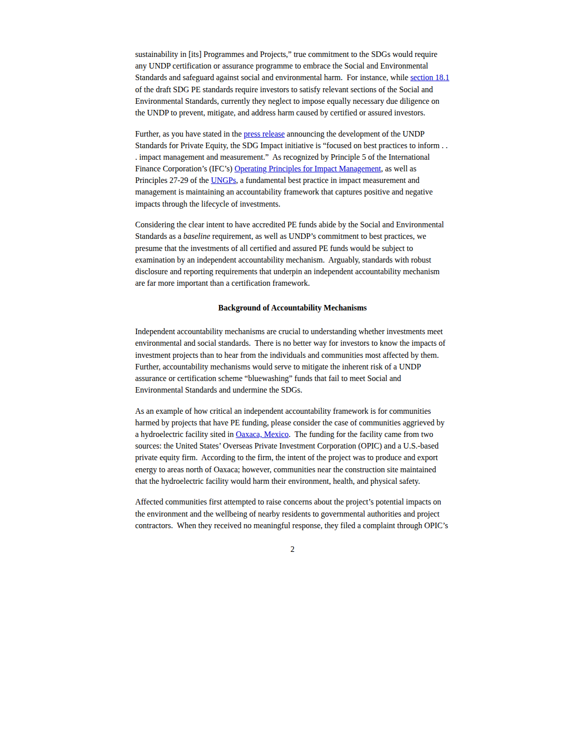sustainability in [its] Programmes and Projects,” true commitment to the SDGs would require any UNDP certification or assurance programme to embrace the Social and Environmental Standards and safeguard against social and environmental harm. For instance, while section 18.1 of the draft SDG PE standards require investors to satisfy relevant sections of the Social and Environmental Standards, currently they neglect to impose equally necessary due diligence on the UNDP to prevent, mitigate, and address harm caused by certified or assured investors.
Further, as you have stated in the press release announcing the development of the UNDP Standards for Private Equity, the SDG Impact initiative is “focused on best practices to inform . . . impact management and measurement.” As recognized by Principle 5 of the International Finance Corporation’s (IFC’s) Operating Principles for Impact Management, as well as Principles 27-29 of the UNGPs, a fundamental best practice in impact measurement and management is maintaining an accountability framework that captures positive and negative impacts through the lifecycle of investments.
Considering the clear intent to have accredited PE funds abide by the Social and Environmental Standards as a baseline requirement, as well as UNDP’s commitment to best practices, we presume that the investments of all certified and assured PE funds would be subject to examination by an independent accountability mechanism. Arguably, standards with robust disclosure and reporting requirements that underpin an independent accountability mechanism are far more important than a certification framework.
Background of Accountability Mechanisms
Independent accountability mechanisms are crucial to understanding whether investments meet environmental and social standards. There is no better way for investors to know the impacts of investment projects than to hear from the individuals and communities most affected by them. Further, accountability mechanisms would serve to mitigate the inherent risk of a UNDP assurance or certification scheme “bluewashing” funds that fail to meet Social and Environmental Standards and undermine the SDGs.
As an example of how critical an independent accountability framework is for communities harmed by projects that have PE funding, please consider the case of communities aggrieved by a hydroelectric facility sited in Oaxaca, Mexico. The funding for the facility came from two sources: the United States’ Overseas Private Investment Corporation (OPIC) and a U.S.-based private equity firm. According to the firm, the intent of the project was to produce and export energy to areas north of Oaxaca; however, communities near the construction site maintained that the hydroelectric facility would harm their environment, health, and physical safety.
Affected communities first attempted to raise concerns about the project’s potential impacts on the environment and the wellbeing of nearby residents to governmental authorities and project contractors. When they received no meaningful response, they filed a complaint through OPIC’s
2